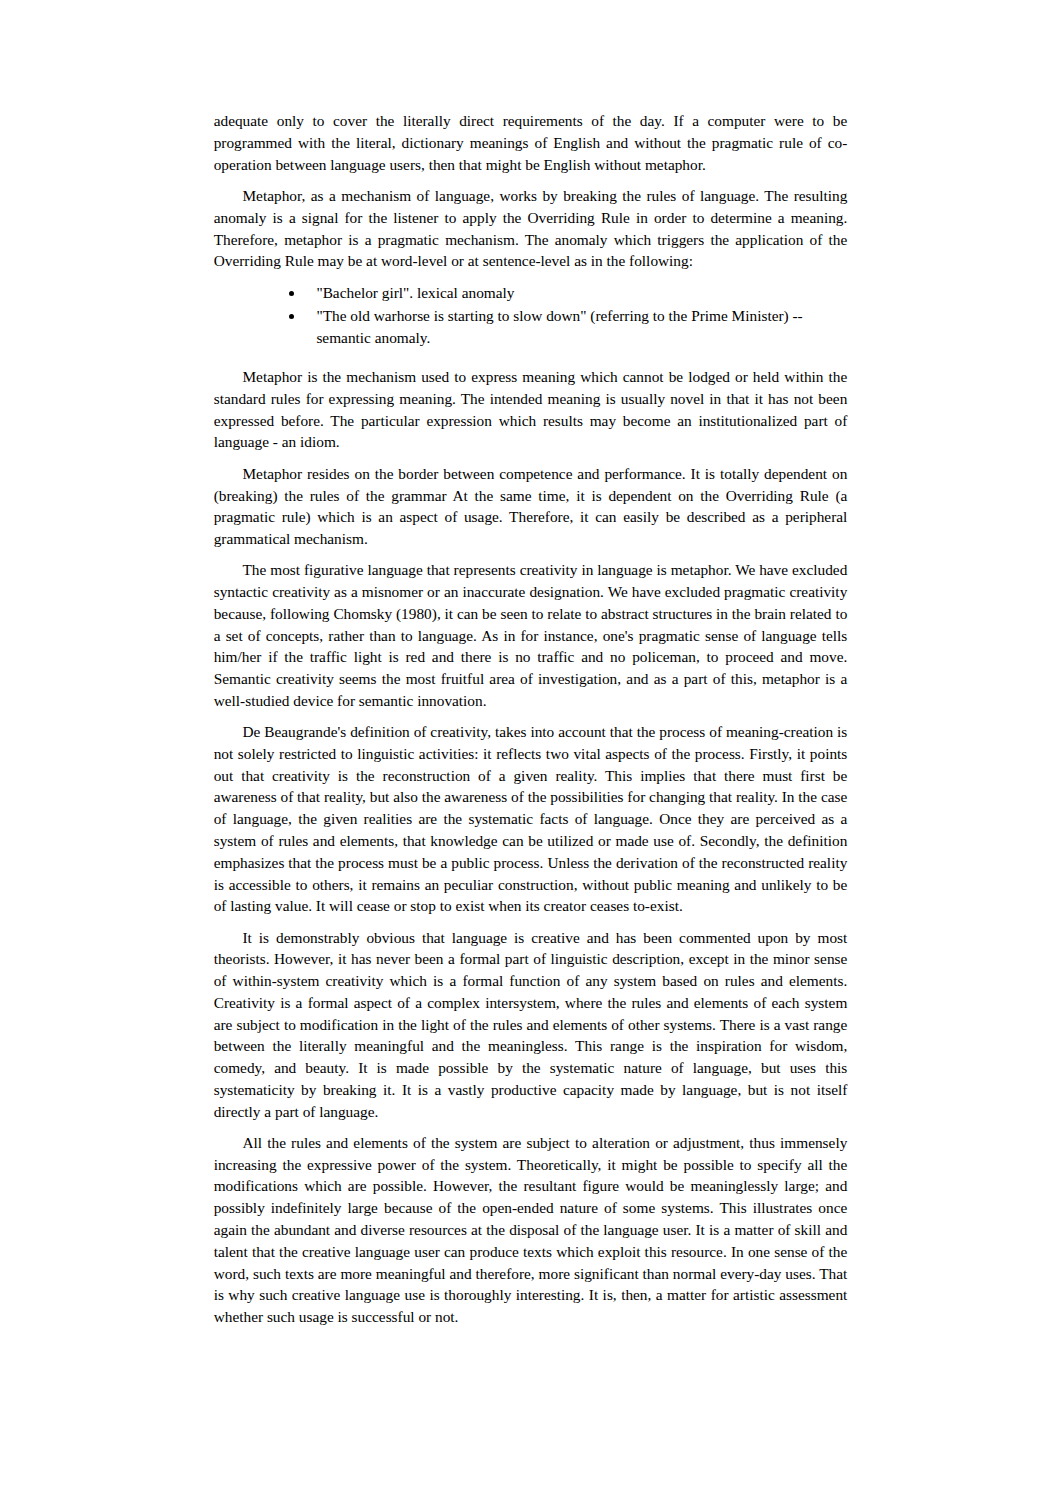adequate only to cover the literally direct requirements of the day. If a computer were to be programmed with the literal, dictionary meanings of English and without the pragmatic rule of co-operation between language users, then that might be English without metaphor.
Metaphor, as a mechanism of language, works by breaking the rules of language. The resulting anomaly is a signal for the listener to apply the Overriding Rule in order to determine a meaning. Therefore, metaphor is a pragmatic mechanism. The anomaly which triggers the application of the Overriding Rule may be at word-level or at sentence-level as in the following:
"Bachelor girl". lexical anomaly
"The old warhorse is starting to slow down" (referring to the Prime Minister) -- semantic anomaly.
Metaphor is the mechanism used to express meaning which cannot be lodged or held within the standard rules for expressing meaning. The intended meaning is usually novel in that it has not been expressed before. The particular expression which results may become an institutionalized part of language - an idiom.
Metaphor resides on the border between competence and performance. It is totally dependent on (breaking) the rules of the grammar At the same time, it is dependent on the Overriding Rule (a pragmatic rule) which is an aspect of usage. Therefore, it can easily be described as a peripheral grammatical mechanism.
The most figurative language that represents creativity in language is metaphor. We have excluded syntactic creativity as a misnomer or an inaccurate designation. We have excluded pragmatic creativity because, following Chomsky (1980), it can be seen to relate to abstract structures in the brain related to a set of concepts, rather than to language. As in for instance, one's pragmatic sense of language tells him/her if the traffic light is red and there is no traffic and no policeman, to proceed and move. Semantic creativity seems the most fruitful area of investigation, and as a part of this, metaphor is a well-studied device for semantic innovation.
De Beaugrande's definition of creativity, takes into account that the process of meaning-creation is not solely restricted to linguistic activities: it reflects two vital aspects of the process. Firstly, it points out that creativity is the reconstruction of a given reality. This implies that there must first be awareness of that reality, but also the awareness of the possibilities for changing that reality. In the case of language, the given realities are the systematic facts of language. Once they are perceived as a system of rules and elements, that knowledge can be utilized or made use of. Secondly, the definition emphasizes that the process must be a public process. Unless the derivation of the reconstructed reality is accessible to others, it remains an peculiar construction, without public meaning and unlikely to be of lasting value. It will cease or stop to exist when its creator ceases to-exist.
It is demonstrably obvious that language is creative and has been commented upon by most theorists. However, it has never been a formal part of linguistic description, except in the minor sense of within-system creativity which is a formal function of any system based on rules and elements. Creativity is a formal aspect of a complex intersystem, where the rules and elements of each system are subject to modification in the light of the rules and elements of other systems. There is a vast range between the literally meaningful and the meaningless. This range is the inspiration for wisdom, comedy, and beauty. It is made possible by the systematic nature of language, but uses this systematicity by breaking it. It is a vastly productive capacity made by language, but is not itself directly a part of language.
All the rules and elements of the system are subject to alteration or adjustment, thus immensely increasing the expressive power of the system. Theoretically, it might be possible to specify all the modifications which are possible. However, the resultant figure would be meaninglessly large; and possibly indefinitely large because of the open-ended nature of some systems. This illustrates once again the abundant and diverse resources at the disposal of the language user. It is a matter of skill and talent that the creative language user can produce texts which exploit this resource. In one sense of the word, such texts are more meaningful and therefore, more significant than normal every-day uses. That is why such creative language use is thoroughly interesting. It is, then, a matter for artistic assessment whether such usage is successful or not.